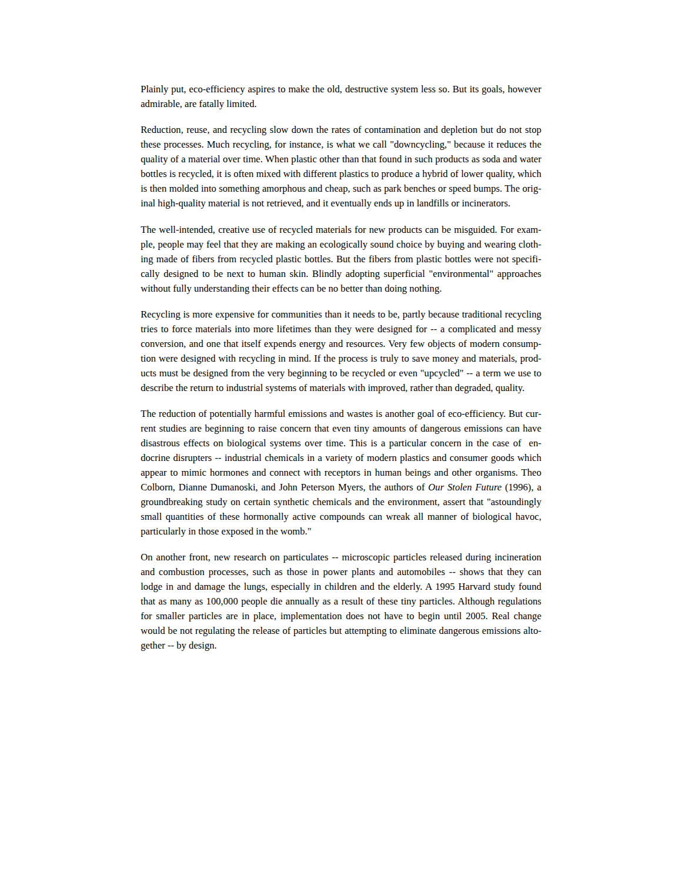Plainly put, eco-efficiency aspires to make the old, destructive system less so. But its goals, however admirable, are fatally limited.
Reduction, reuse, and recycling slow down the rates of contamination and depletion but do not stop these processes. Much recycling, for instance, is what we call "downcycling," because it reduces the quality of a material over time. When plastic other than that found in such products as soda and water bottles is recycled, it is often mixed with different plastics to produce a hybrid of lower quality, which is then molded into something amorphous and cheap, such as park benches or speed bumps. The original high-quality material is not retrieved, and it eventually ends up in landfills or incinerators.
The well-intended, creative use of recycled materials for new products can be misguided. For example, people may feel that they are making an ecologically sound choice by buying and wearing clothing made of fibers from recycled plastic bottles. But the fibers from plastic bottles were not specifically designed to be next to human skin. Blindly adopting superficial "environmental" approaches without fully understanding their effects can be no better than doing nothing.
Recycling is more expensive for communities than it needs to be, partly because traditional recycling tries to force materials into more lifetimes than they were designed for -- a complicated and messy conversion, and one that itself expends energy and resources. Very few objects of modern consumption were designed with recycling in mind. If the process is truly to save money and materials, products must be designed from the very beginning to be recycled or even "upcycled" -- a term we use to describe the return to industrial systems of materials with improved, rather than degraded, quality.
The reduction of potentially harmful emissions and wastes is another goal of eco-efficiency. But current studies are beginning to raise concern that even tiny amounts of dangerous emissions can have disastrous effects on biological systems over time. This is a particular concern in the case of endocrine disrupters -- industrial chemicals in a variety of modern plastics and consumer goods which appear to mimic hormones and connect with receptors in human beings and other organisms. Theo Colborn, Dianne Dumanoski, and John Peterson Myers, the authors of Our Stolen Future (1996), a groundbreaking study on certain synthetic chemicals and the environment, assert that "astoundingly small quantities of these hormonally active compounds can wreak all manner of biological havoc, particularly in those exposed in the womb."
On another front, new research on particulates -- microscopic particles released during incineration and combustion processes, such as those in power plants and automobiles -- shows that they can lodge in and damage the lungs, especially in children and the elderly. A 1995 Harvard study found that as many as 100,000 people die annually as a result of these tiny particles. Although regulations for smaller particles are in place, implementation does not have to begin until 2005. Real change would be not regulating the release of particles but attempting to eliminate dangerous emissions altogether -- by design.